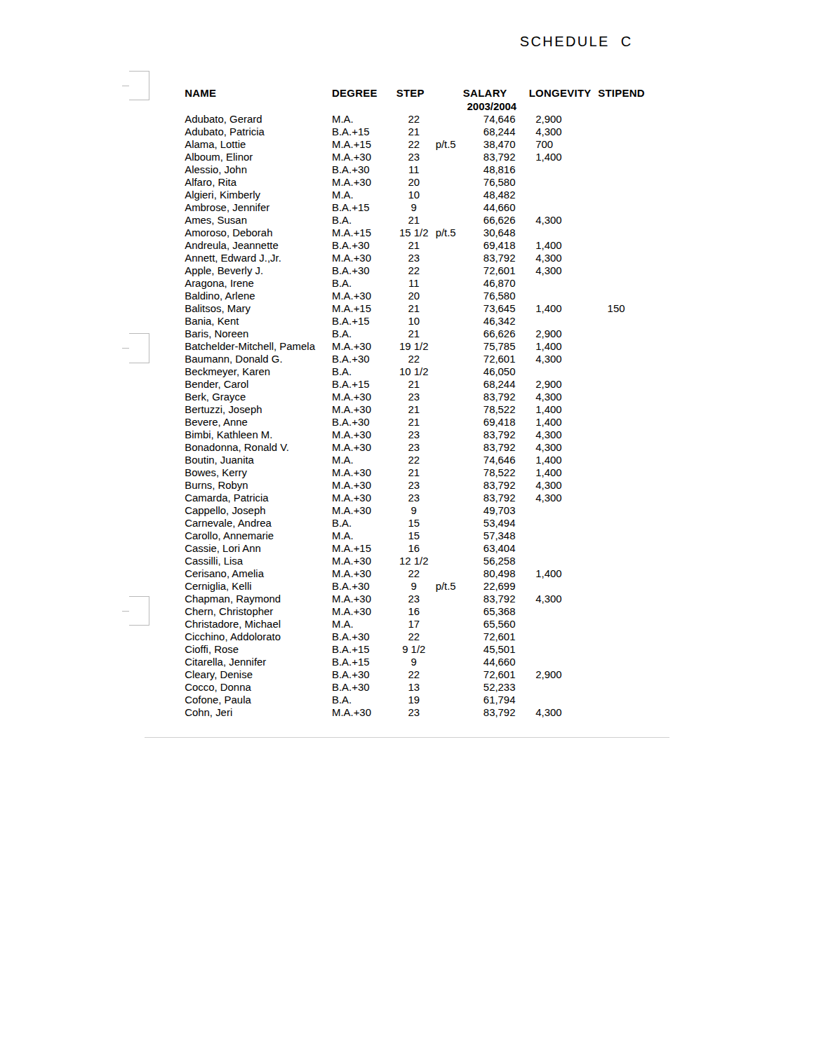SCHEDULE C
| NAME | DEGREE | STEP | SALARY | LONGEVITY | STIPEND |
| --- | --- | --- | --- | --- | --- |
| | | | 2003/2004 | | |
| Adubato, Gerard | M.A. | 22 | | 74,646 | 2,900 | |
| Adubato, Patricia | B.A.+15 | 21 | | 68,244 | 4,300 | |
| Alama, Lottie | M.A.+15 | 22 | p/t.5 | 38,470 | 700 | |
| Alboum, Elinor | M.A.+30 | 23 | | 83,792 | 1,400 | |
| Alessio, John | B.A.+30 | 11 | | 48,816 | | |
| Alfaro, Rita | M.A.+30 | 20 | | 76,580 | | |
| Algieri, Kimberly | M.A. | 10 | | 48,482 | | |
| Ambrose, Jennifer | B.A.+15 | 9 | | 44,660 | | |
| Ames, Susan | B.A. | 21 | | 66,626 | 4,300 | |
| Amoroso, Deborah | M.A.+15 | 15 1/2 | p/t.5 | 30,648 | | |
| Andreula, Jeannette | B.A.+30 | 21 | | 69,418 | 1,400 | |
| Annett, Edward J.,Jr. | M.A.+30 | 23 | | 83,792 | 4,300 | |
| Apple, Beverly J. | B.A.+30 | 22 | | 72,601 | 4,300 | |
| Aragona, Irene | B.A. | 11 | | 46,870 | | |
| Baldino, Arlene | M.A.+30 | 20 | | 76,580 | | |
| Balitsos, Mary | M.A.+15 | 21 | | 73,645 | 1,400 | 150 |
| Bania, Kent | B.A.+15 | 10 | | 46,342 | | |
| Baris, Noreen | B.A. | 21 | | 66,626 | 2,900 | |
| Batchelder-Mitchell, Pamela | M.A.+30 | 19 1/2 | | 75,785 | 1,400 | |
| Baumann, Donald G. | B.A.+30 | 22 | | 72,601 | 4,300 | |
| Beckmeyer, Karen | B.A. | 10 1/2 | | 46,050 | | |
| Bender, Carol | B.A.+15 | 21 | | 68,244 | 2,900 | |
| Berk, Grayce | M.A.+30 | 23 | | 83,792 | 4,300 | |
| Bertuzzi, Joseph | M.A.+30 | 21 | | 78,522 | 1,400 | |
| Bevere, Anne | B.A.+30 | 21 | | 69,418 | 1,400 | |
| Bimbi, Kathleen M. | M.A.+30 | 23 | | 83,792 | 4,300 | |
| Bonadonna, Ronald V. | M.A.+30 | 23 | | 83,792 | 4,300 | |
| Boutin, Juanita | M.A. | 22 | | 74,646 | 1,400 | |
| Bowes, Kerry | M.A.+30 | 21 | | 78,522 | 1,400 | |
| Burns, Robyn | M.A.+30 | 23 | | 83,792 | 4,300 | |
| Camarda, Patricia | M.A.+30 | 23 | | 83,792 | 4,300 | |
| Cappello, Joseph | M.A.+30 | 9 | | 49,703 | | |
| Carnevale, Andrea | B.A. | 15 | | 53,494 | | |
| Carollo, Annemarie | M.A. | 15 | | 57,348 | | |
| Cassie, Lori Ann | M.A.+15 | 16 | | 63,404 | | |
| Cassilli, Lisa | M.A.+30 | 12 1/2 | | 56,258 | | |
| Cerisano, Amelia | M.A.+30 | 22 | | 80,498 | 1,400 | |
| Cerniglia, Kelli | B.A.+30 | 9 | p/t.5 | 22,699 | | |
| Chapman, Raymond | M.A.+30 | 23 | | 83,792 | 4,300 | |
| Chern, Christopher | M.A.+30 | 16 | | 65,368 | | |
| Christadore, Michael | M.A. | 17 | | 65,560 | | |
| Cicchino, Addolorato | B.A.+30 | 22 | | 72,601 | | |
| Cioffi, Rose | B.A.+15 | 9 1/2 | | 45,501 | | |
| Citarella, Jennifer | B.A.+15 | 9 | | 44,660 | | |
| Cleary, Denise | B.A.+30 | 22 | | 72,601 | 2,900 | |
| Cocco, Donna | B.A.+30 | 13 | | 52,233 | | |
| Cofone, Paula | B.A. | 19 | | 61,794 | | |
| Cohn, Jeri | M.A.+30 | 23 | | 83,792 | 4,300 | |